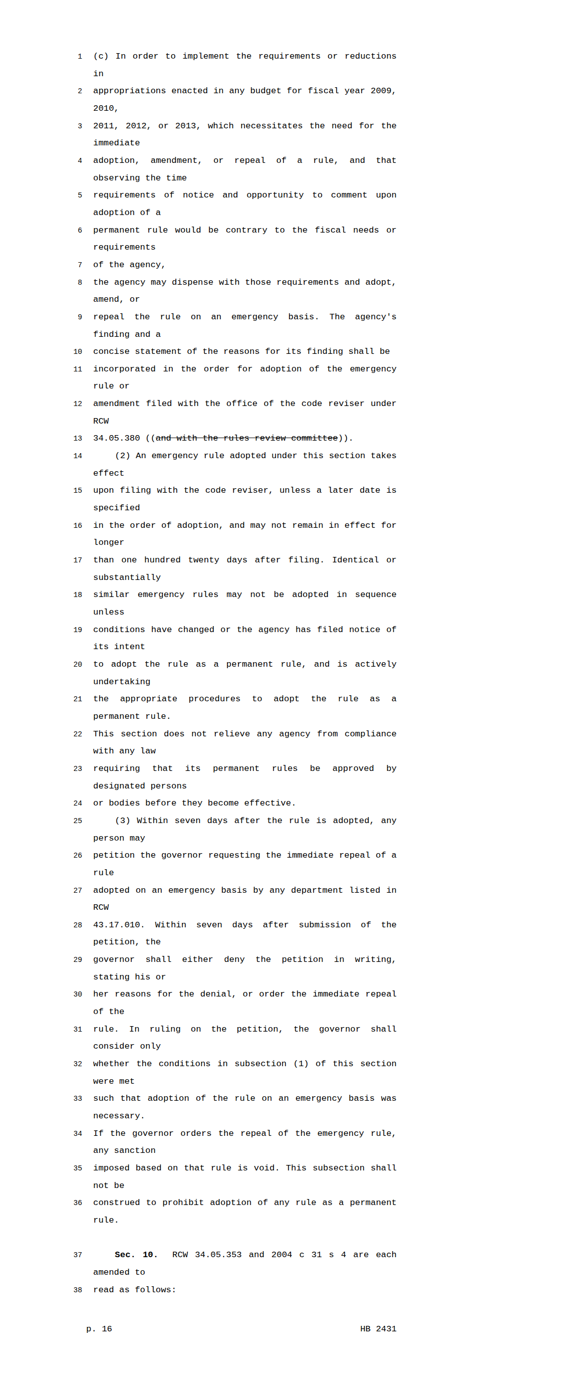1(c) In order to implement the requirements or reductions in
2 appropriations enacted in any budget for fiscal year 2009, 2010,
32011, 2012, or 2013, which necessitates the need for the immediate
4 adoption, amendment, or repeal of a rule, and that observing the time
5 requirements of notice and opportunity to comment upon adoption of a
6 permanent rule would be contrary to the fiscal needs or requirements
7 of the agency,
8 the agency may dispense with those requirements and adopt, amend, or
9 repeal the rule on an emergency basis. The agency's finding and a
10 concise statement of the reasons for its finding shall be
11 incorporated in the order for adoption of the emergency rule or
12 amendment filed with the office of the code reviser under RCW
1334.05.380 ((and with the rules review committee)).
14(2) An emergency rule adopted under this section takes effect
15 upon filing with the code reviser, unless a later date is specified
16 in the order of adoption, and may not remain in effect for longer
17 than one hundred twenty days after filing. Identical or substantially
18 similar emergency rules may not be adopted in sequence unless
19 conditions have changed or the agency has filed notice of its intent
20 to adopt the rule as a permanent rule, and is actively undertaking
21 the appropriate procedures to adopt the rule as a permanent rule.
22 This section does not relieve any agency from compliance with any law
23 requiring that its permanent rules be approved by designated persons
24 or bodies before they become effective.
25(3) Within seven days after the rule is adopted, any person may
26 petition the governor requesting the immediate repeal of a rule
27 adopted on an emergency basis by any department listed in RCW
2843.17.010. Within seven days after submission of the petition, the
29 governor shall either deny the petition in writing, stating his or
30 her reasons for the denial, or order the immediate repeal of the
31 rule. In ruling on the petition, the governor shall consider only
32 whether the conditions in subsection (1) of this section were met
33 such that adoption of the rule on an emergency basis was necessary.
34 If the governor orders the repeal of the emergency rule, any sanction
35 imposed based on that rule is void. This subsection shall not be
36 construed to prohibit adoption of any rule as a permanent rule.
37 Sec. 10. RCW 34.05.353 and 2004 c 31 s 4 are each amended to
38 read as follows:
p. 16 HB 2431